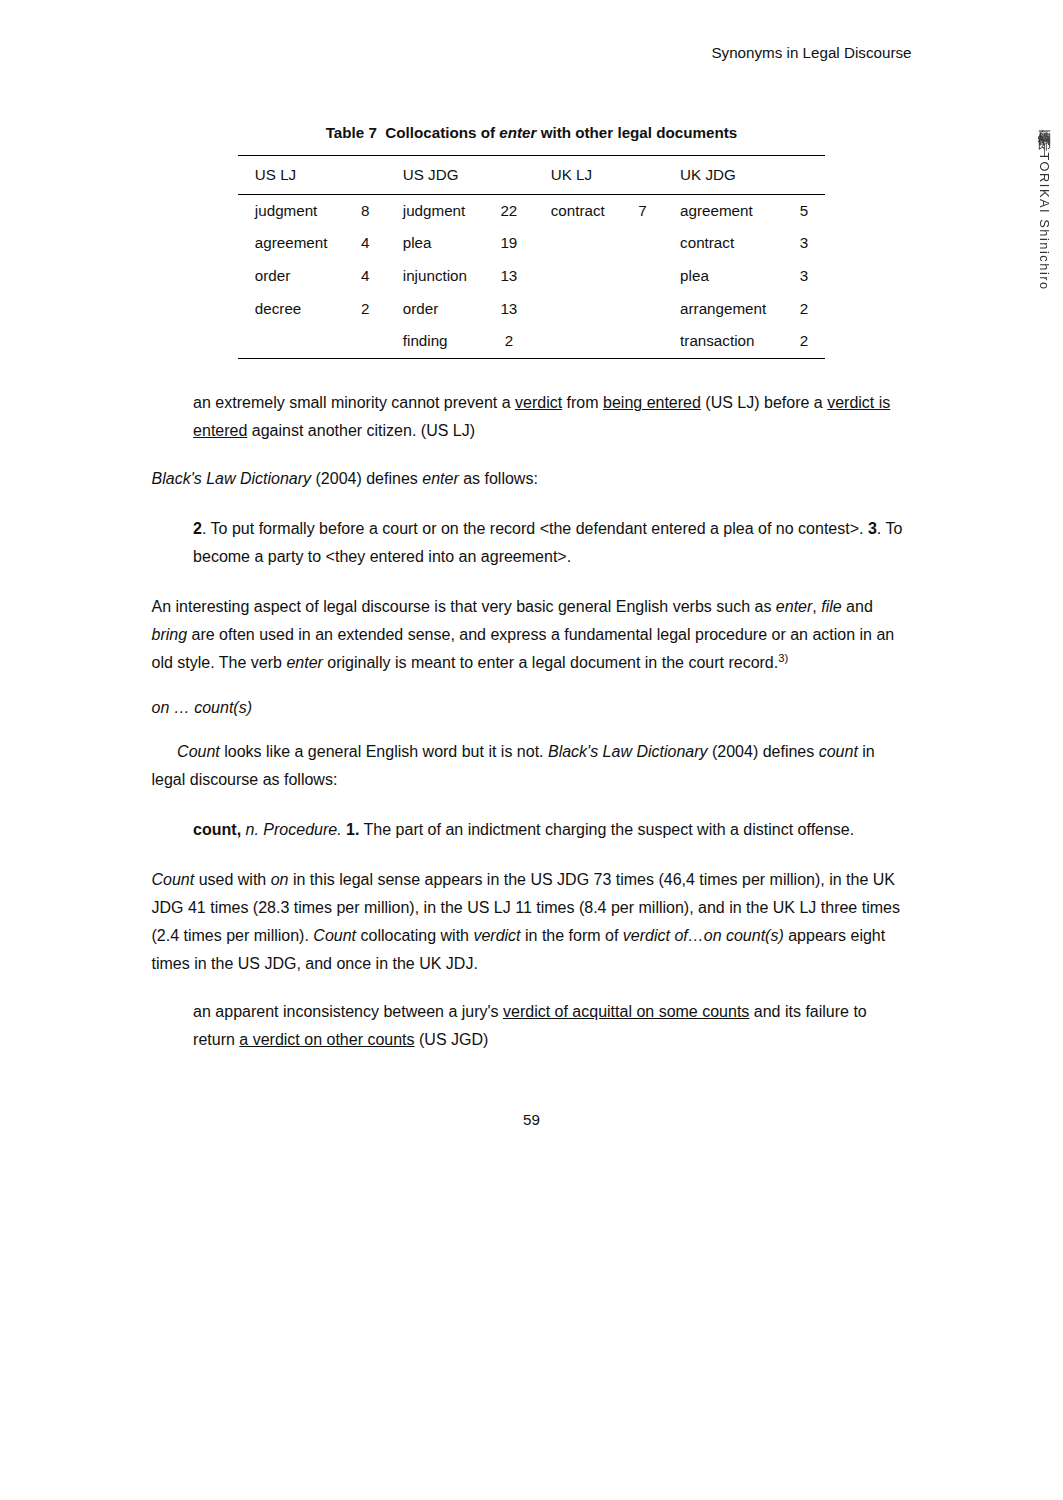Synonyms in Legal Discourse
鳥飼愼一郎 ｜ TORIKAI Shinichiro
Table 7 Collocations of enter with other legal documents
| US LJ | | US JDG | | UK LJ | | UK JDG | |
| --- | --- | --- | --- | --- | --- | --- | --- |
| judgment | 8 | judgment | 22 | contract | 7 | agreement | 5 |
| agreement | 4 | plea | 19 | | | contract | 3 |
| order | 4 | injunction | 13 | | | plea | 3 |
| decree | 2 | order | 13 | | | arrangement | 2 |
| | | finding | 2 | | | transaction | 2 |
an extremely small minority cannot prevent a verdict from being entered (US LJ) before a verdict is entered against another citizen. (US LJ)
Black's Law Dictionary (2004) defines enter as follows:
2. To put formally before a court or on the record <the defendant entered a plea of no contest>. 3. To become a party to <they entered into an agreement>.
An interesting aspect of legal discourse is that very basic general English verbs such as enter, file and bring are often used in an extended sense, and express a fundamental legal procedure or an action in an old style. The verb enter originally is meant to enter a legal document in the court record.3)
on … count(s)
Count looks like a general English word but it is not. Black's Law Dictionary (2004) defines count in legal discourse as follows:
count, n. Procedure. 1. The part of an indictment charging the suspect with a distinct offense.
Count used with on in this legal sense appears in the US JDG 73 times (46,4 times per million), in the UK JDG 41 times (28.3 times per million), in the US LJ 11 times (8.4 per million), and in the UK LJ three times (2.4 times per million). Count collocating with verdict in the form of verdict of…on count(s) appears eight times in the US JDG, and once in the UK JDJ.
an apparent inconsistency between a jury's verdict of acquittal on some counts and its failure to return a verdict on other counts (US JGD)
59